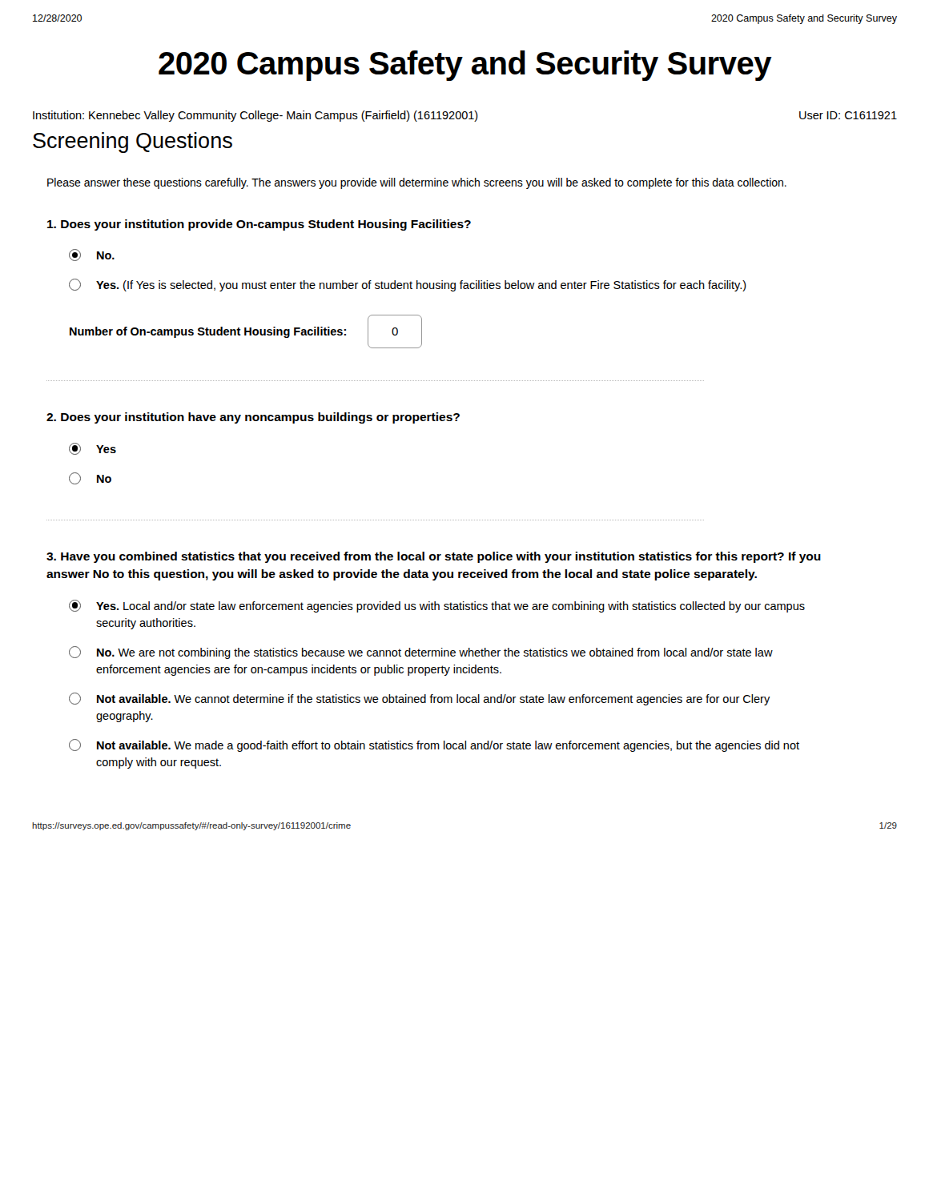12/28/2020 2020 Campus Safety and Security Survey
2020 Campus Safety and Security Survey
Institution: Kennebec Valley Community College- Main Campus (Fairfield) (161192001) User ID: C1611921
Screening Questions
Please answer these questions carefully. The answers you provide will determine which screens you will be asked to complete for this data collection.
1. Does your institution provide On-campus Student Housing Facilities?
No.
Yes. (If Yes is selected, you must enter the number of student housing facilities below and enter Fire Statistics for each facility.)
Number of On-campus Student Housing Facilities: 0
2. Does your institution have any noncampus buildings or properties?
Yes
No
3. Have you combined statistics that you received from the local or state police with your institution statistics for this report? If you answer No to this question, you will be asked to provide the data you received from the local and state police separately.
Yes. Local and/or state law enforcement agencies provided us with statistics that we are combining with statistics collected by our campus security authorities.
No. We are not combining the statistics because we cannot determine whether the statistics we obtained from local and/or state law enforcement agencies are for on-campus incidents or public property incidents.
Not available. We cannot determine if the statistics we obtained from local and/or state law enforcement agencies are for our Clery geography.
Not available. We made a good-faith effort to obtain statistics from local and/or state law enforcement agencies, but the agencies did not comply with our request.
https://surveys.ope.ed.gov/campussafety/#/read-only-survey/161192001/crime 1/29